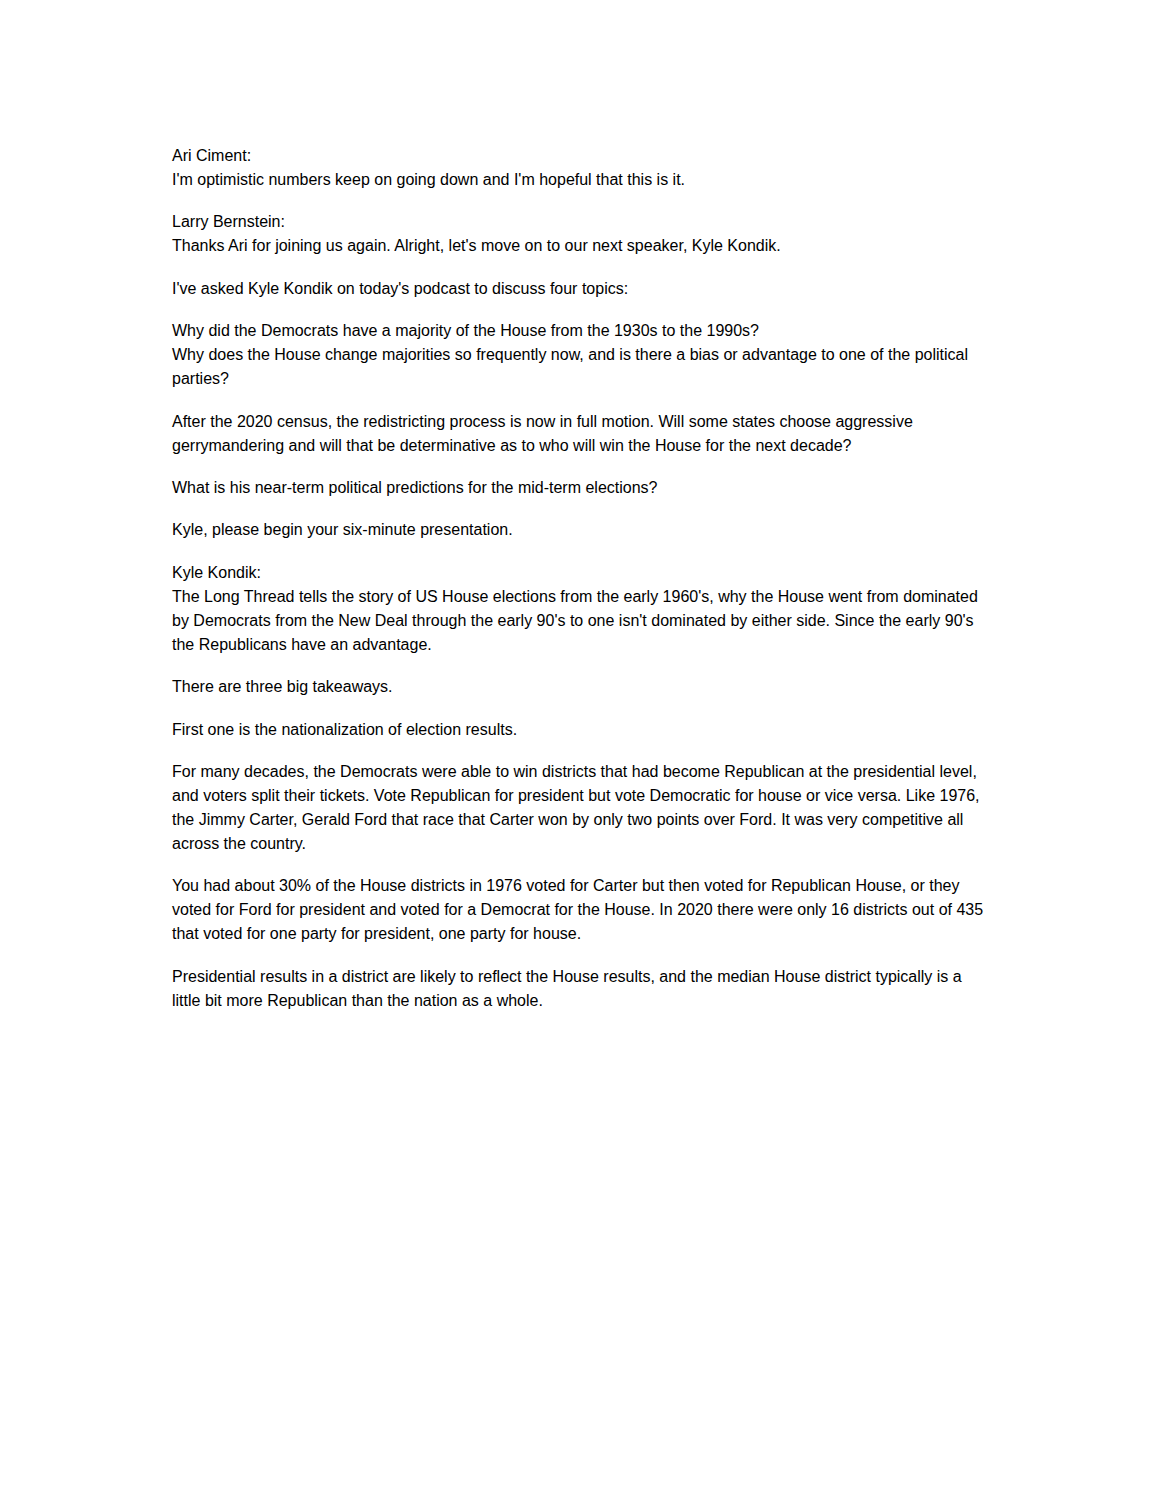Ari Ciment:
I'm optimistic numbers keep on going down and I'm hopeful that this is it.
Larry Bernstein:
Thanks Ari for joining us again. Alright, let's move on to our next speaker, Kyle Kondik.
I've asked Kyle Kondik on today's podcast to discuss four topics:
Why did the Democrats have a majority of the House from the 1930s to the 1990s?
Why does the House change majorities so frequently now, and is there a bias or advantage to one of the political parties?
After the 2020 census, the redistricting process is now in full motion. Will some states choose aggressive gerrymandering and will that be determinative as to who will win the House for the next decade?
What is his near-term political predictions for the mid-term elections?
Kyle, please begin your six-minute presentation.
Kyle Kondik:
The Long Thread tells the story of US House elections from the early 1960's, why the House went from dominated by Democrats from the New Deal through the early 90's to one isn't dominated by either side. Since the early 90's the Republicans have an advantage.
There are three big takeaways.
First one is the nationalization of election results.
For many decades, the Democrats were able to win districts that had become Republican at the presidential level, and voters split their tickets. Vote Republican for president but vote Democratic for house or vice versa. Like 1976, the Jimmy Carter, Gerald Ford that race that Carter won by only two points over Ford. It was very competitive all across the country.
You had about 30% of the House districts in 1976 voted for Carter but then voted for Republican House, or they voted for Ford for president and voted for a Democrat for the House. In 2020 there were only 16 districts out of 435 that voted for one party for president, one party for house.
Presidential results in a district are likely to reflect the House results, and the median House district typically is a little bit more Republican than the nation as a whole.